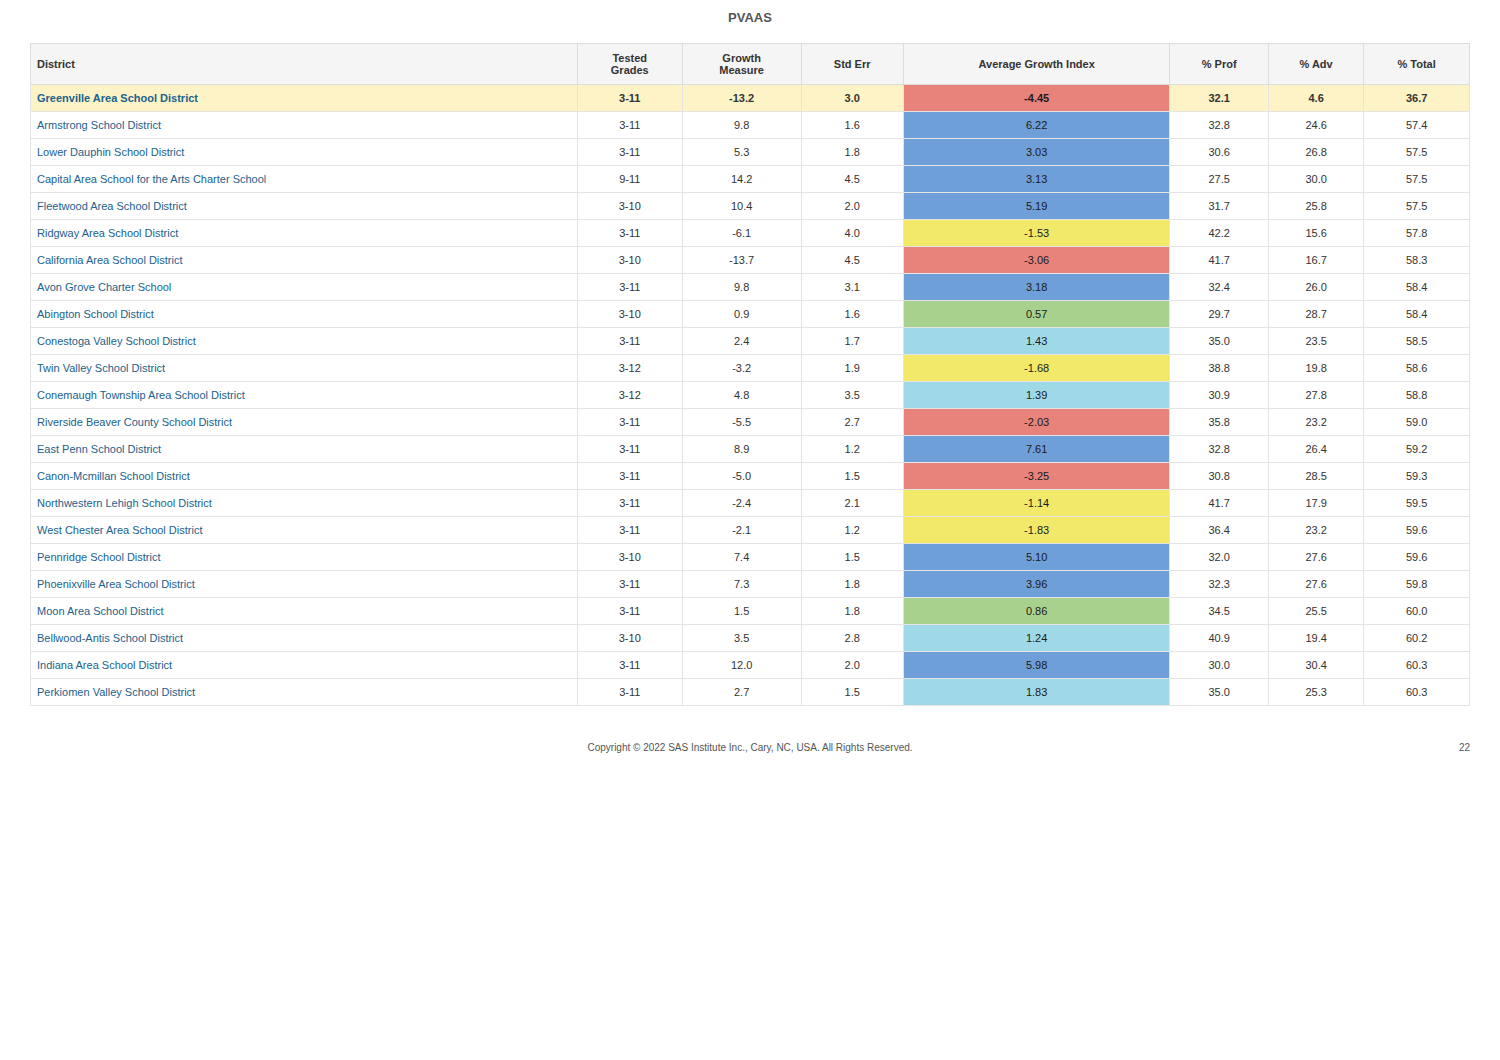PVAAS
| District | Tested Grades | Growth Measure | Std Err | Average Growth Index | % Prof | % Adv | % Total |
| --- | --- | --- | --- | --- | --- | --- | --- |
| Greenville Area School District | 3-11 | -13.2 | 3.0 | -4.45 | 32.1 | 4.6 | 36.7 |
| Armstrong School District | 3-11 | 9.8 | 1.6 | 6.22 | 32.8 | 24.6 | 57.4 |
| Lower Dauphin School District | 3-11 | 5.3 | 1.8 | 3.03 | 30.6 | 26.8 | 57.5 |
| Capital Area School for the Arts Charter School | 9-11 | 14.2 | 4.5 | 3.13 | 27.5 | 30.0 | 57.5 |
| Fleetwood Area School District | 3-10 | 10.4 | 2.0 | 5.19 | 31.7 | 25.8 | 57.5 |
| Ridgway Area School District | 3-11 | -6.1 | 4.0 | -1.53 | 42.2 | 15.6 | 57.8 |
| California Area School District | 3-10 | -13.7 | 4.5 | -3.06 | 41.7 | 16.7 | 58.3 |
| Avon Grove Charter School | 3-11 | 9.8 | 3.1 | 3.18 | 32.4 | 26.0 | 58.4 |
| Abington School District | 3-10 | 0.9 | 1.6 | 0.57 | 29.7 | 28.7 | 58.4 |
| Conestoga Valley School District | 3-11 | 2.4 | 1.7 | 1.43 | 35.0 | 23.5 | 58.5 |
| Twin Valley School District | 3-12 | -3.2 | 1.9 | -1.68 | 38.8 | 19.8 | 58.6 |
| Conemaugh Township Area School District | 3-12 | 4.8 | 3.5 | 1.39 | 30.9 | 27.8 | 58.8 |
| Riverside Beaver County School District | 3-11 | -5.5 | 2.7 | -2.03 | 35.8 | 23.2 | 59.0 |
| East Penn School District | 3-11 | 8.9 | 1.2 | 7.61 | 32.8 | 26.4 | 59.2 |
| Canon-Mcmillan School District | 3-11 | -5.0 | 1.5 | -3.25 | 30.8 | 28.5 | 59.3 |
| Northwestern Lehigh School District | 3-11 | -2.4 | 2.1 | -1.14 | 41.7 | 17.9 | 59.5 |
| West Chester Area School District | 3-11 | -2.1 | 1.2 | -1.83 | 36.4 | 23.2 | 59.6 |
| Pennridge School District | 3-10 | 7.4 | 1.5 | 5.10 | 32.0 | 27.6 | 59.6 |
| Phoenixville Area School District | 3-11 | 7.3 | 1.8 | 3.96 | 32.3 | 27.6 | 59.8 |
| Moon Area School District | 3-11 | 1.5 | 1.8 | 0.86 | 34.5 | 25.5 | 60.0 |
| Bellwood-Antis School District | 3-10 | 3.5 | 2.8 | 1.24 | 40.9 | 19.4 | 60.2 |
| Indiana Area School District | 3-11 | 12.0 | 2.0 | 5.98 | 30.0 | 30.4 | 60.3 |
| Perkiomen Valley School District | 3-11 | 2.7 | 1.5 | 1.83 | 35.0 | 25.3 | 60.3 |
Copyright © 2022 SAS Institute Inc., Cary, NC, USA. All Rights Reserved. 22